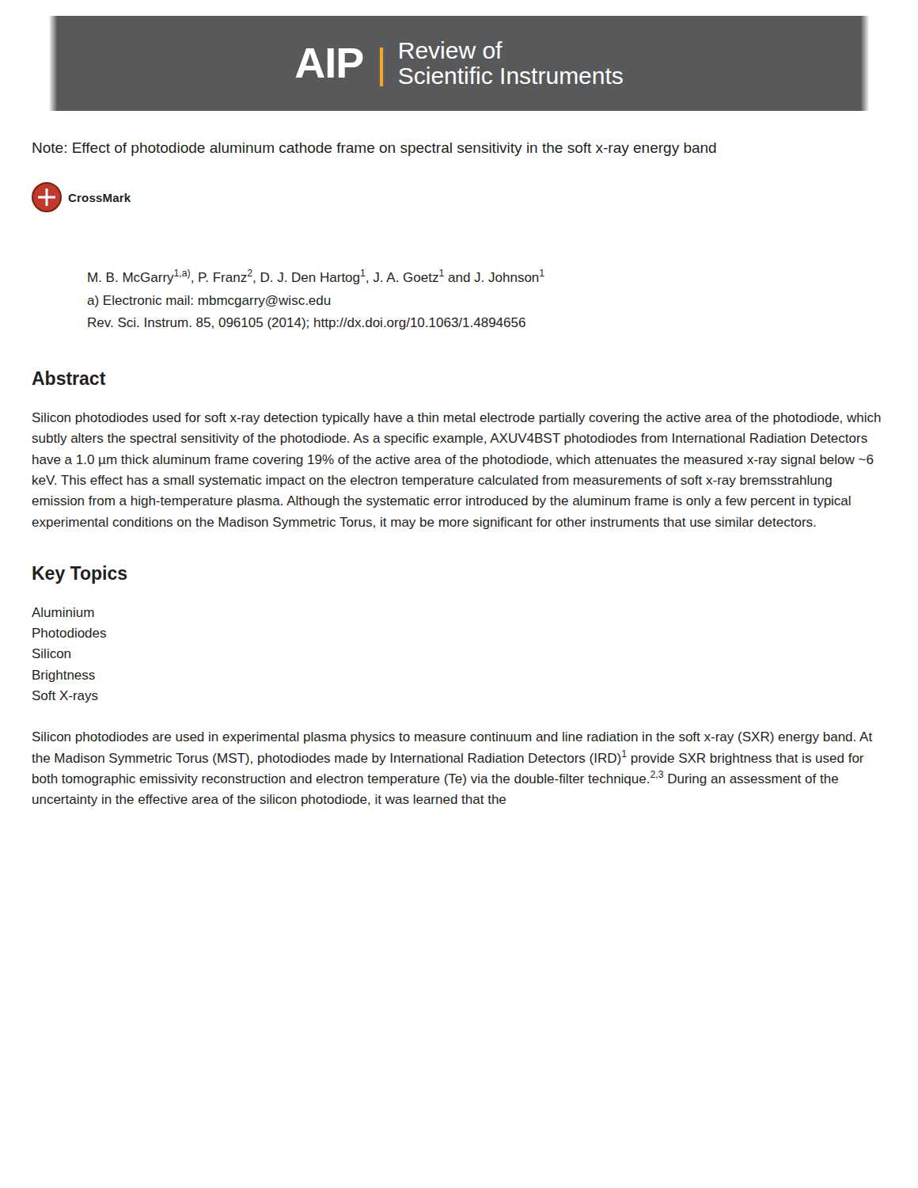AIP | Review of
Scientific Instruments
Note: Effect of photodiode aluminum cathode frame on spectral sensitivity in the soft x-ray energy band
CrossMark
M. B. McGarry1,a), P. Franz2, D. J. Den Hartog1, J. A. Goetz1 and J. Johnson1
a) Electronic mail: mbmcgarry@wisc.edu
Rev. Sci. Instrum. 85, 096105 (2014); http://dx.doi.org/10.1063/1.4894656
Abstract
Silicon photodiodes used for soft x-ray detection typically have a thin metal electrode partially covering the active area of the photodiode, which subtly alters the spectral sensitivity of the photodiode. As a specific example, AXUV4BST photodiodes from International Radiation Detectors have a 1.0 µm thick aluminum frame covering 19% of the active area of the photodiode, which attenuates the measured x-ray signal below ~6 keV. This effect has a small systematic impact on the electron temperature calculated from measurements of soft x-ray bremsstrahlung emission from a high-temperature plasma. Although the systematic error introduced by the aluminum frame is only a few percent in typical experimental conditions on the Madison Symmetric Torus, it may be more significant for other instruments that use similar detectors.
Key Topics
Aluminium
Photodiodes
Silicon
Brightness
Soft X-rays
Silicon photodiodes are used in experimental plasma physics to measure continuum and line radiation in the soft x-ray (SXR) energy band. At the Madison Symmetric Torus (MST), photodiodes made by International Radiation Detectors (IRD)1 provide SXR brightness that is used for both tomographic emissivity reconstruction and electron temperature (Te) via the double-filter technique.2,3 During an assessment of the uncertainty in the effective area of the silicon photodiode, it was learned that the